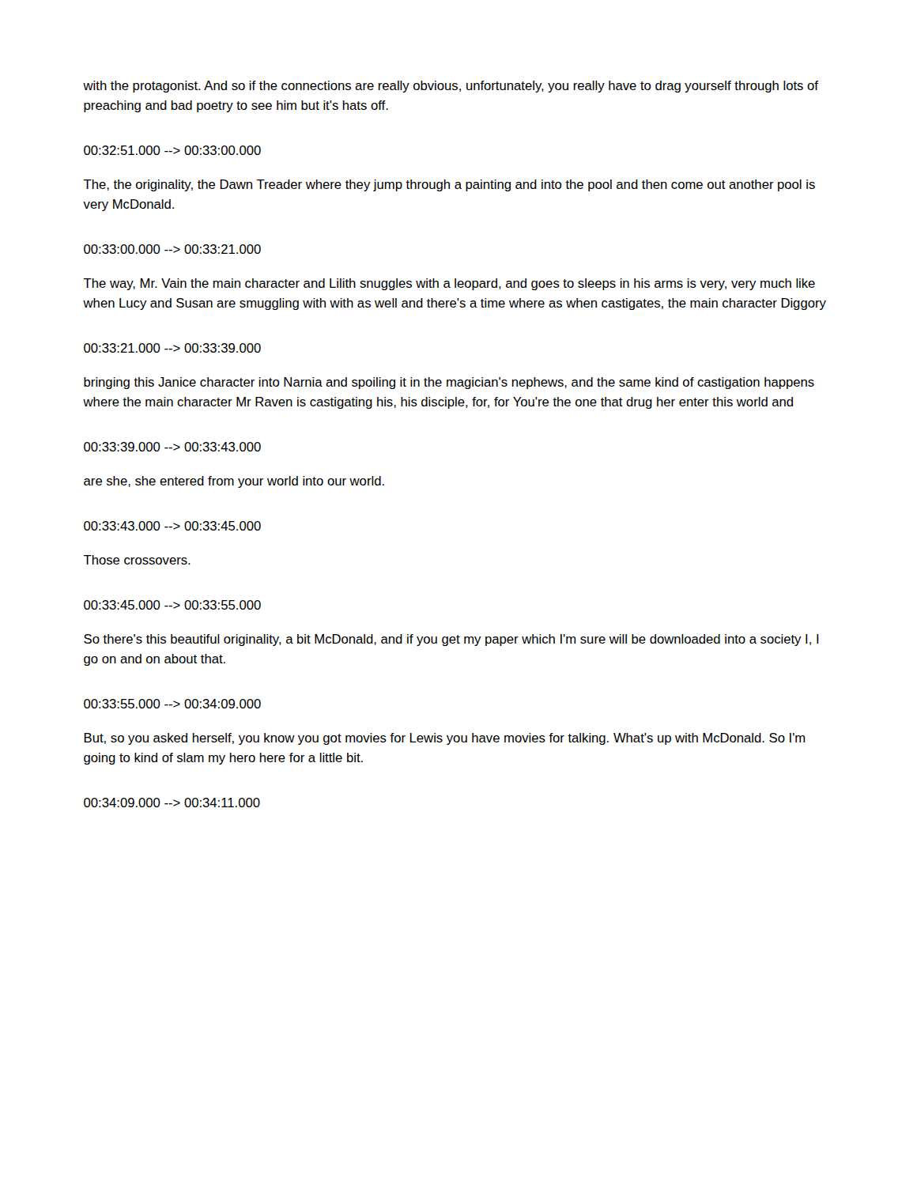with the protagonist. And so if the connections are really obvious, unfortunately, you really have to drag yourself through lots of preaching and bad poetry to see him but it's hats off.
00:32:51.000 --> 00:33:00.000
The, the originality, the Dawn Treader where they jump through a painting and into the pool and then come out another pool is very McDonald.
00:33:00.000 --> 00:33:21.000
The way, Mr. Vain the main character and Lilith snuggles with a leopard, and goes to sleeps in his arms is very, very much like when Lucy and Susan are smuggling with with as well and there's a time where as when castigates, the main character Diggory
00:33:21.000 --> 00:33:39.000
bringing this Janice character into Narnia and spoiling it in the magician's nephews, and the same kind of castigation happens where the main character Mr Raven is castigating his, his disciple, for, for You're the one that drug her enter this world and
00:33:39.000 --> 00:33:43.000
are she, she entered from your world into our world.
00:33:43.000 --> 00:33:45.000
Those crossovers.
00:33:45.000 --> 00:33:55.000
So there's this beautiful originality, a bit McDonald, and if you get my paper which I'm sure will be downloaded into a society I, I go on and on about that.
00:33:55.000 --> 00:34:09.000
But, so you asked herself, you know you got movies for Lewis you have movies for talking. What's up with McDonald. So I'm going to kind of slam my hero here for a little bit.
00:34:09.000 --> 00:34:11.000